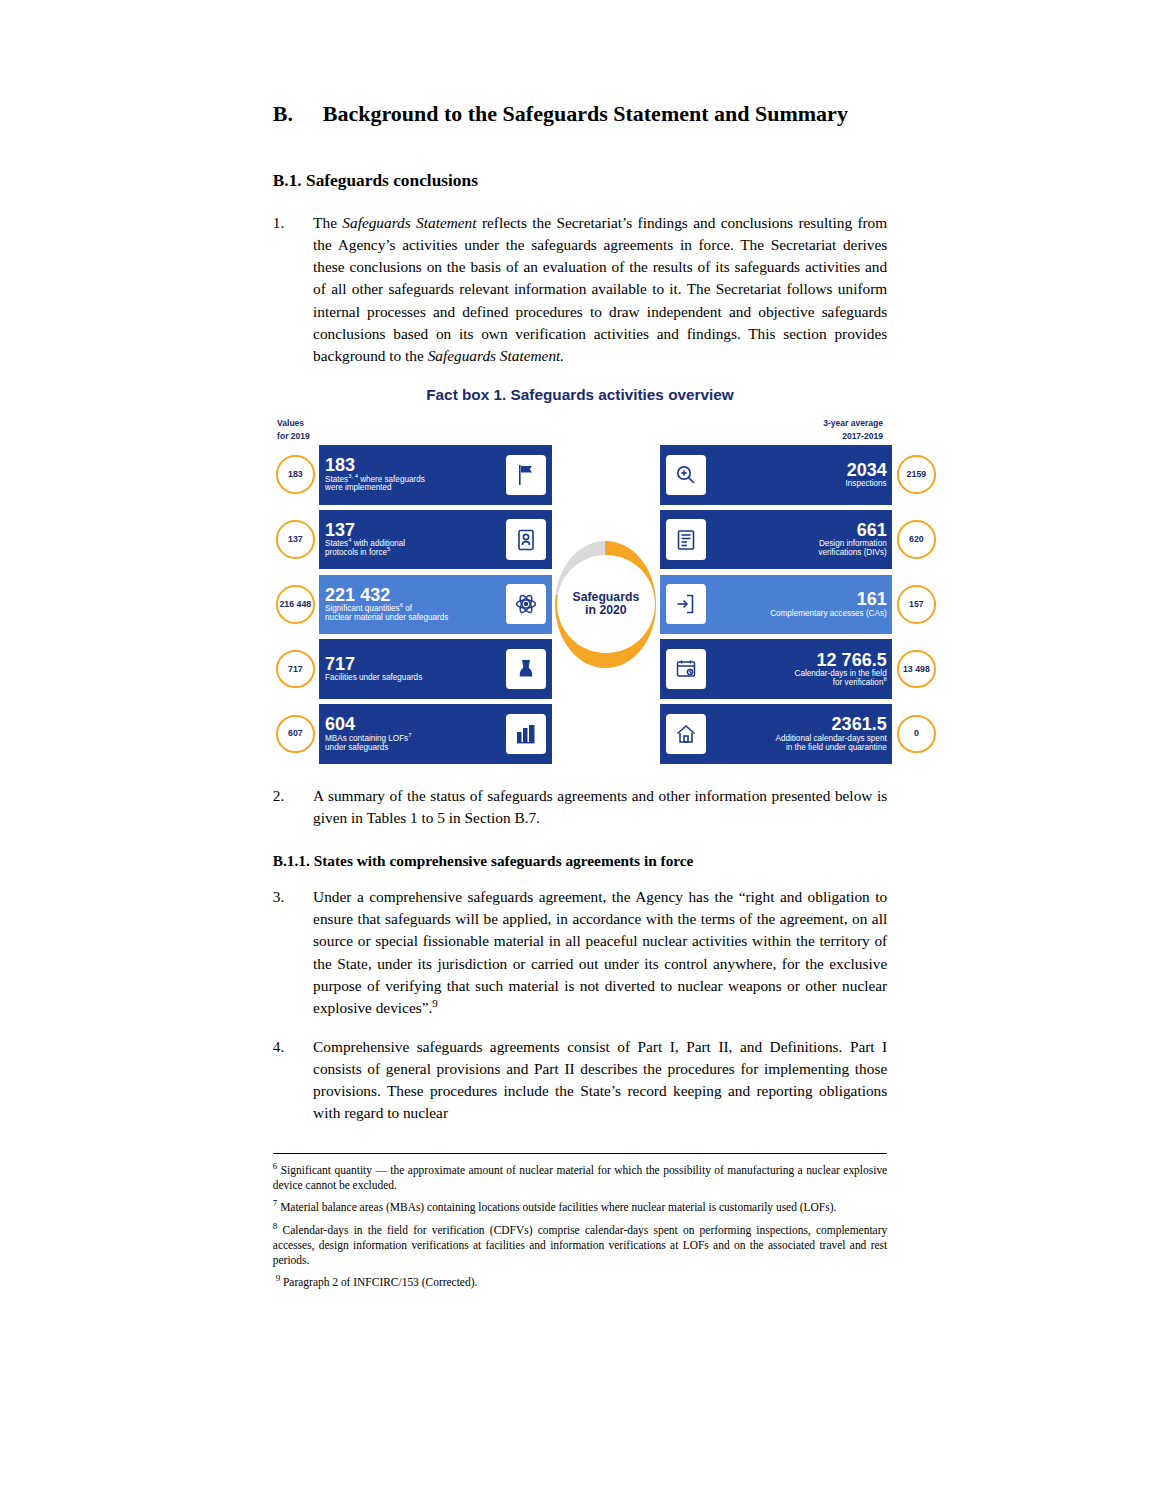B. Background to the Safeguards Statement and Summary
B.1. Safeguards conclusions
1. The Safeguards Statement reflects the Secretariat’s findings and conclusions resulting from the Agency’s activities under the safeguards agreements in force. The Secretariat derives these conclusions on the basis of an evaluation of the results of its safeguards activities and of all other safeguards relevant information available to it. The Secretariat follows uniform internal processes and defined procedures to draw independent and objective safeguards conclusions based on its own verification activities and findings. This section provides background to the Safeguards Statement.
Fact box 1. Safeguards activities overview
Values
for 2019
3-year average
2017-2019
183
183 States3, 4 where safeguards
were implemented
2034 Inspections
2159
137
137 States4 with additional
protocols in force5
Safeguards
in 2020
661 Design information
verifications (DIVs)
620
216 448
221 432 Significant quantities6 of
nuclear material under safeguards
161 Complementary accesses (CAs)
157
717
717 Facilities under safeguards
12 766.5 Calendar-days in the field
for verification8
13 498
607
604 MBAs containing LOFs7
under safeguards
2361.5 Additional calendar-days spent
in the field under quarantine
0
2. A summary of the status of safeguards agreements and other information presented below is given in Tables 1 to 5 in Section B.7.
B.1.1. States with comprehensive safeguards agreements in force
3. Under a comprehensive safeguards agreement, the Agency has the “right and obligation to ensure that safeguards will be applied, in accordance with the terms of the agreement, on all source or special fissionable material in all peaceful nuclear activities within the territory of the State, under its jurisdiction or carried out under its control anywhere, for the exclusive purpose of verifying that such material is not diverted to nuclear weapons or other nuclear explosive devices”.9
4. Comprehensive safeguards agreements consist of Part I, Part II, and Definitions. Part I consists of general provisions and Part II describes the procedures for implementing those provisions. These procedures include the State’s record keeping and reporting obligations with regard to nuclear
6 Significant quantity — the approximate amount of nuclear material for which the possibility of manufacturing a nuclear explosive device cannot be excluded.
7 Material balance areas (MBAs) containing locations outside facilities where nuclear material is customarily used (LOFs).
8 Calendar-days in the field for verification (CDFVs) comprise calendar-days spent on performing inspections, complementary accesses, design information verifications at facilities and information verifications at LOFs and on the associated travel and rest periods.
9 Paragraph 2 of INFCIRC/153 (Corrected).